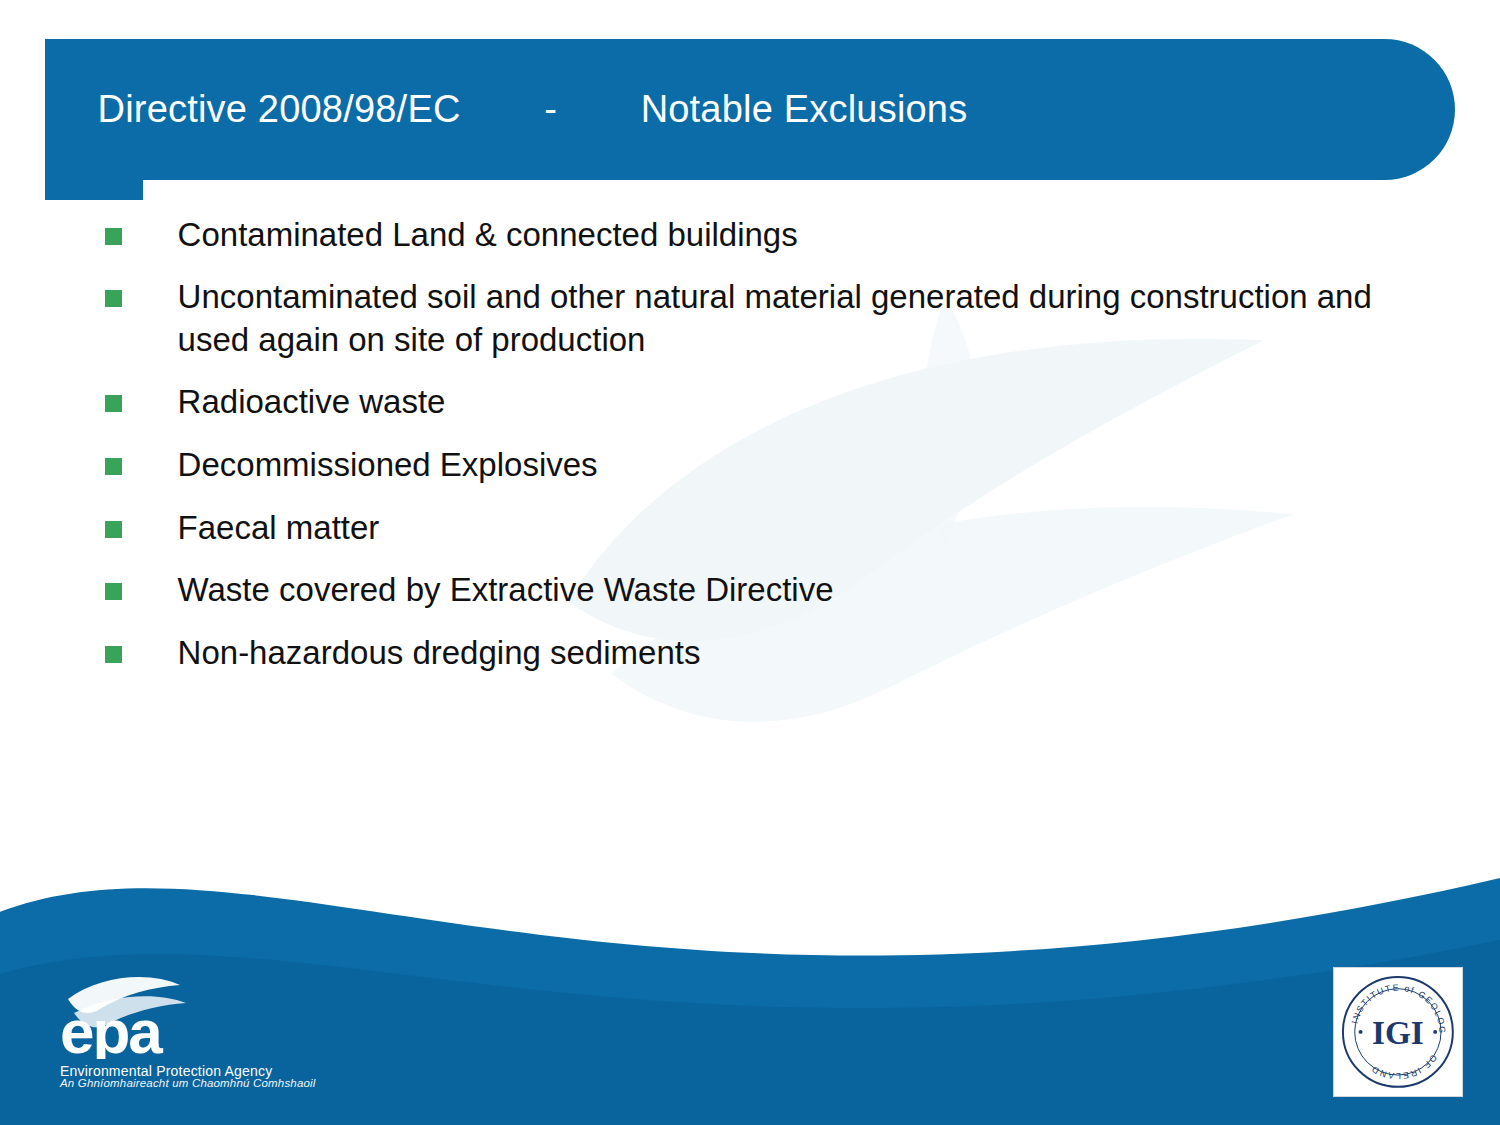Directive 2008/98/EC - Notable Exclusions
Contaminated Land & connected buildings
Uncontaminated soil and other natural material generated during construction and used again on site of production
Radioactive waste
Decommissioned Explosives
Faecal matter
Waste covered by Extractive Waste Directive
Non-hazardous dredging sediments
epa
Environmental Protection Agency An Ghníomhaireacht um Chaomhnú Comhshaoil
INSTITUTE of GEOLOGISTS OF IRELAND IGI